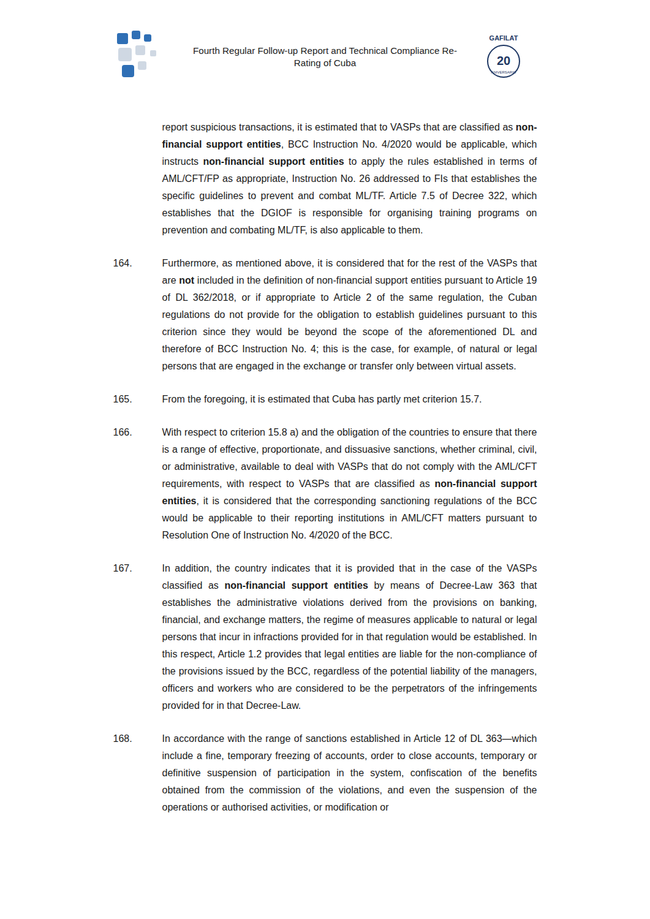Fourth Regular Follow-up Report and Technical Compliance Re-Rating of Cuba
GAFILAT 20 ANIVERSARIO
report suspicious transactions, it is estimated that to VASPs that are classified as non-financial support entities, BCC Instruction No. 4/2020 would be applicable, which instructs non-financial support entities to apply the rules established in terms of AML/CFT/FP as appropriate, Instruction No. 26 addressed to FIs that establishes the specific guidelines to prevent and combat ML/TF. Article 7.5 of Decree 322, which establishes that the DGIOF is responsible for organising training programs on prevention and combating ML/TF, is also applicable to them.
Furthermore, as mentioned above, it is considered that for the rest of the VASPs that are not included in the definition of non-financial support entities pursuant to Article 19 of DL 362/2018, or if appropriate to Article 2 of the same regulation, the Cuban regulations do not provide for the obligation to establish guidelines pursuant to this criterion since they would be beyond the scope of the aforementioned DL and therefore of BCC Instruction No. 4; this is the case, for example, of natural or legal persons that are engaged in the exchange or transfer only between virtual assets.
From the foregoing, it is estimated that Cuba has partly met criterion 15.7.
With respect to criterion 15.8 a) and the obligation of the countries to ensure that there is a range of effective, proportionate, and dissuasive sanctions, whether criminal, civil, or administrative, available to deal with VASPs that do not comply with the AML/CFT requirements, with respect to VASPs that are classified as non-financial support entities, it is considered that the corresponding sanctioning regulations of the BCC would be applicable to their reporting institutions in AML/CFT matters pursuant to Resolution One of Instruction No. 4/2020 of the BCC.
In addition, the country indicates that it is provided that in the case of the VASPs classified as non-financial support entities by means of Decree-Law 363 that establishes the administrative violations derived from the provisions on banking, financial, and exchange matters, the regime of measures applicable to natural or legal persons that incur in infractions provided for in that regulation would be established. In this respect, Article 1.2 provides that legal entities are liable for the non-compliance of the provisions issued by the BCC, regardless of the potential liability of the managers, officers and workers who are considered to be the perpetrators of the infringements provided for in that Decree-Law.
In accordance with the range of sanctions established in Article 12 of DL 363—which include a fine, temporary freezing of accounts, order to close accounts, temporary or definitive suspension of participation in the system, confiscation of the benefits obtained from the commission of the violations, and even the suspension of the operations or authorised activities, or modification or